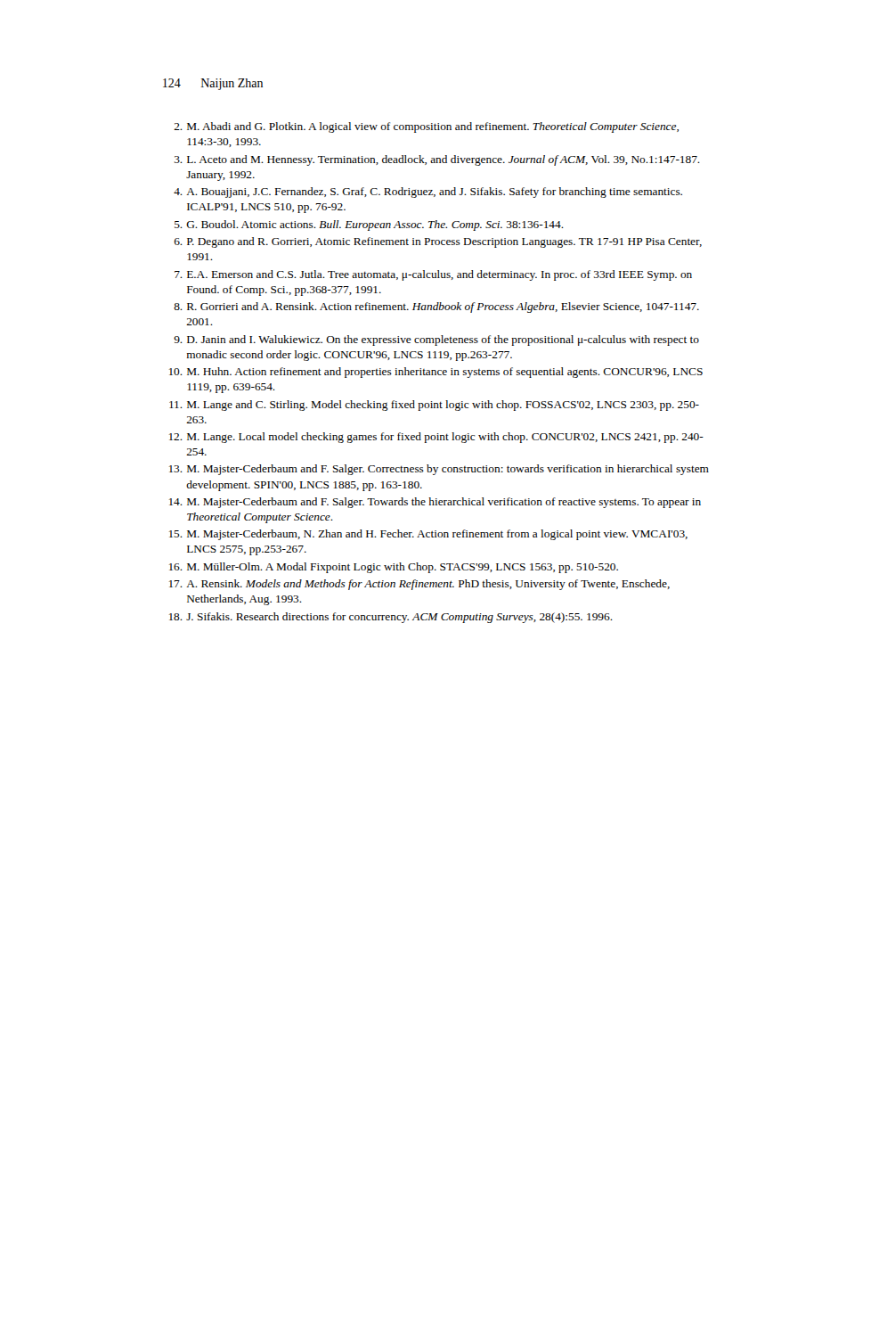124 Naijun Zhan
2. M. Abadi and G. Plotkin. A logical view of composition and refinement. Theoretical Computer Science, 114:3-30, 1993.
3. L. Aceto and M. Hennessy. Termination, deadlock, and divergence. Journal of ACM, Vol. 39, No.1:147-187. January, 1992.
4. A. Bouajjani, J.C. Fernandez, S. Graf, C. Rodriguez, and J. Sifakis. Safety for branching time semantics. ICALP'91, LNCS 510, pp. 76-92.
5. G. Boudol. Atomic actions. Bull. European Assoc. The. Comp. Sci. 38:136-144.
6. P. Degano and R. Gorrieri, Atomic Refinement in Process Description Languages. TR 17-91 HP Pisa Center, 1991.
7. E.A. Emerson and C.S. Jutla. Tree automata, μ-calculus, and determinacy. In proc. of 33rd IEEE Symp. on Found. of Comp. Sci., pp.368-377, 1991.
8. R. Gorrieri and A. Rensink. Action refinement. Handbook of Process Algebra, Elsevier Science, 1047-1147. 2001.
9. D. Janin and I. Walukiewicz. On the expressive completeness of the propositional μ-calculus with respect to monadic second order logic. CONCUR'96, LNCS 1119, pp.263-277.
10. M. Huhn. Action refinement and properties inheritance in systems of sequential agents. CONCUR'96, LNCS 1119, pp. 639-654.
11. M. Lange and C. Stirling. Model checking fixed point logic with chop. FOSSACS'02, LNCS 2303, pp. 250-263.
12. M. Lange. Local model checking games for fixed point logic with chop. CONCUR'02, LNCS 2421, pp. 240-254.
13. M. Majster-Cederbaum and F. Salger. Correctness by construction: towards verification in hierarchical system development. SPIN'00, LNCS 1885, pp. 163-180.
14. M. Majster-Cederbaum and F. Salger. Towards the hierarchical verification of reactive systems. To appear in Theoretical Computer Science.
15. M. Majster-Cederbaum, N. Zhan and H. Fecher. Action refinement from a logical point view. VMCAI'03, LNCS 2575, pp.253-267.
16. M. Müller-Olm. A Modal Fixpoint Logic with Chop. STACS'99, LNCS 1563, pp. 510-520.
17. A. Rensink. Models and Methods for Action Refinement. PhD thesis, University of Twente, Enschede, Netherlands, Aug. 1993.
18. J. Sifakis. Research directions for concurrency. ACM Computing Surveys, 28(4):55. 1996.